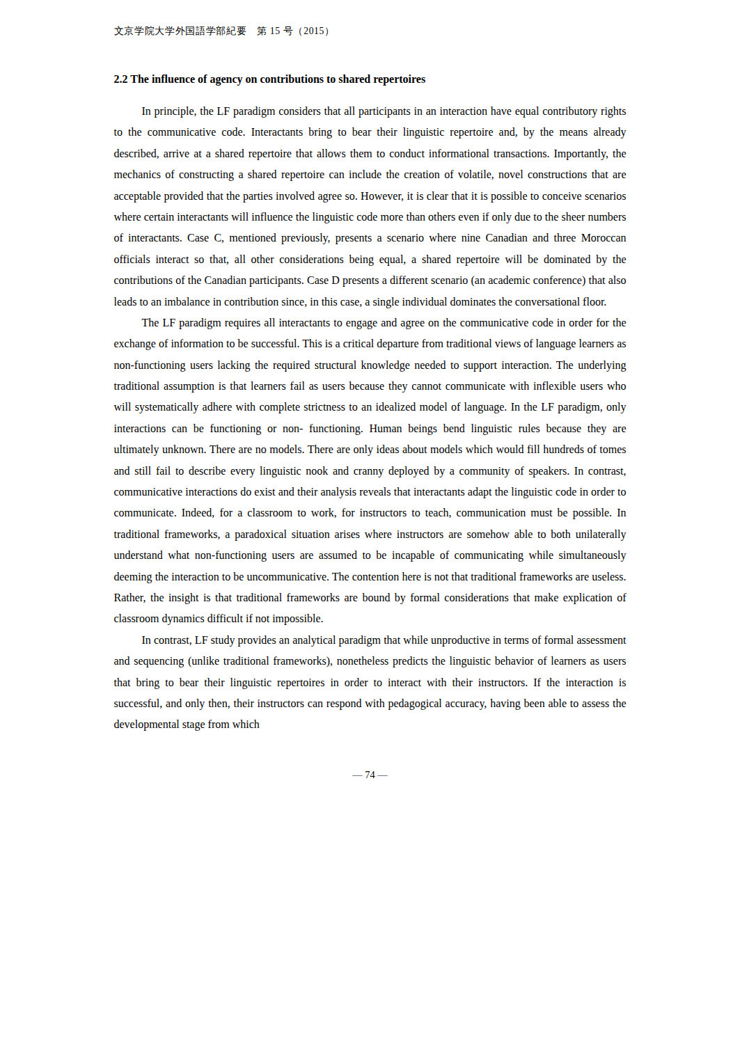文京学院大学外国語学部紀要　第 15 号（2015）
2.2 The influence of agency on contributions to shared repertoires
In principle, the LF paradigm considers that all participants in an interaction have equal contributory rights to the communicative code. Interactants bring to bear their linguistic repertoire and, by the means already described, arrive at a shared repertoire that allows them to conduct informational transactions. Importantly, the mechanics of constructing a shared repertoire can include the creation of volatile, novel constructions that are acceptable provided that the parties involved agree so. However, it is clear that it is possible to conceive scenarios where certain interactants will influence the linguistic code more than others even if only due to the sheer numbers of interactants. Case C, mentioned previously, presents a scenario where nine Canadian and three Moroccan officials interact so that, all other considerations being equal, a shared repertoire will be dominated by the contributions of the Canadian participants. Case D presents a different scenario (an academic conference) that also leads to an imbalance in contribution since, in this case, a single individual dominates the conversational floor.
The LF paradigm requires all interactants to engage and agree on the communicative code in order for the exchange of information to be successful. This is a critical departure from traditional views of language learners as non-functioning users lacking the required structural knowledge needed to support interaction. The underlying traditional assumption is that learners fail as users because they cannot communicate with inflexible users who will systematically adhere with complete strictness to an idealized model of language. In the LF paradigm, only interactions can be functioning or non- functioning. Human beings bend linguistic rules because they are ultimately unknown. There are no models. There are only ideas about models which would fill hundreds of tomes and still fail to describe every linguistic nook and cranny deployed by a community of speakers. In contrast, communicative interactions do exist and their analysis reveals that interactants adapt the linguistic code in order to communicate. Indeed, for a classroom to work, for instructors to teach, communication must be possible. In traditional frameworks, a paradoxical situation arises where instructors are somehow able to both unilaterally understand what non-functioning users are assumed to be incapable of communicating while simultaneously deeming the interaction to be uncommunicative. The contention here is not that traditional frameworks are useless. Rather, the insight is that traditional frameworks are bound by formal considerations that make explication of classroom dynamics difficult if not impossible.
In contrast, LF study provides an analytical paradigm that while unproductive in terms of formal assessment and sequencing (unlike traditional frameworks), nonetheless predicts the linguistic behavior of learners as users that bring to bear their linguistic repertoires in order to interact with their instructors. If the interaction is successful, and only then, their instructors can respond with pedagogical accuracy, having been able to assess the developmental stage from which
— 74 —